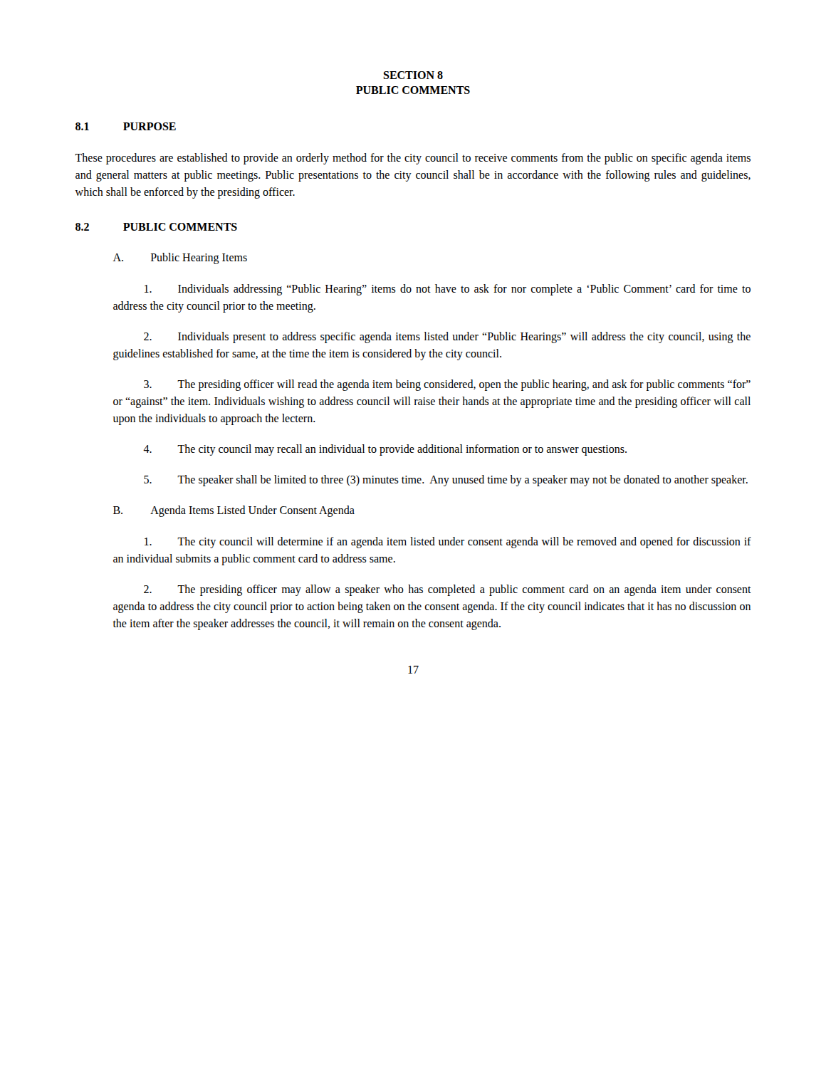SECTION 8
PUBLIC COMMENTS
8.1 PURPOSE
These procedures are established to provide an orderly method for the city council to receive comments from the public on specific agenda items and general matters at public meetings. Public presentations to the city council shall be in accordance with the following rules and guidelines, which shall be enforced by the presiding officer.
8.2 PUBLIC COMMENTS
A. Public Hearing Items
1. Individuals addressing “Public Hearing” items do not have to ask for nor complete a ‘Public Comment’ card for time to address the city council prior to the meeting.
2. Individuals present to address specific agenda items listed under “Public Hearings” will address the city council, using the guidelines established for same, at the time the item is considered by the city council.
3. The presiding officer will read the agenda item being considered, open the public hearing, and ask for public comments “for” or “against” the item. Individuals wishing to address council will raise their hands at the appropriate time and the presiding officer will call upon the individuals to approach the lectern.
4. The city council may recall an individual to provide additional information or to answer questions.
5. The speaker shall be limited to three (3) minutes time. Any unused time by a speaker may not be donated to another speaker.
B. Agenda Items Listed Under Consent Agenda
1. The city council will determine if an agenda item listed under consent agenda will be removed and opened for discussion if an individual submits a public comment card to address same.
2. The presiding officer may allow a speaker who has completed a public comment card on an agenda item under consent agenda to address the city council prior to action being taken on the consent agenda. If the city council indicates that it has no discussion on the item after the speaker addresses the council, it will remain on the consent agenda.
17